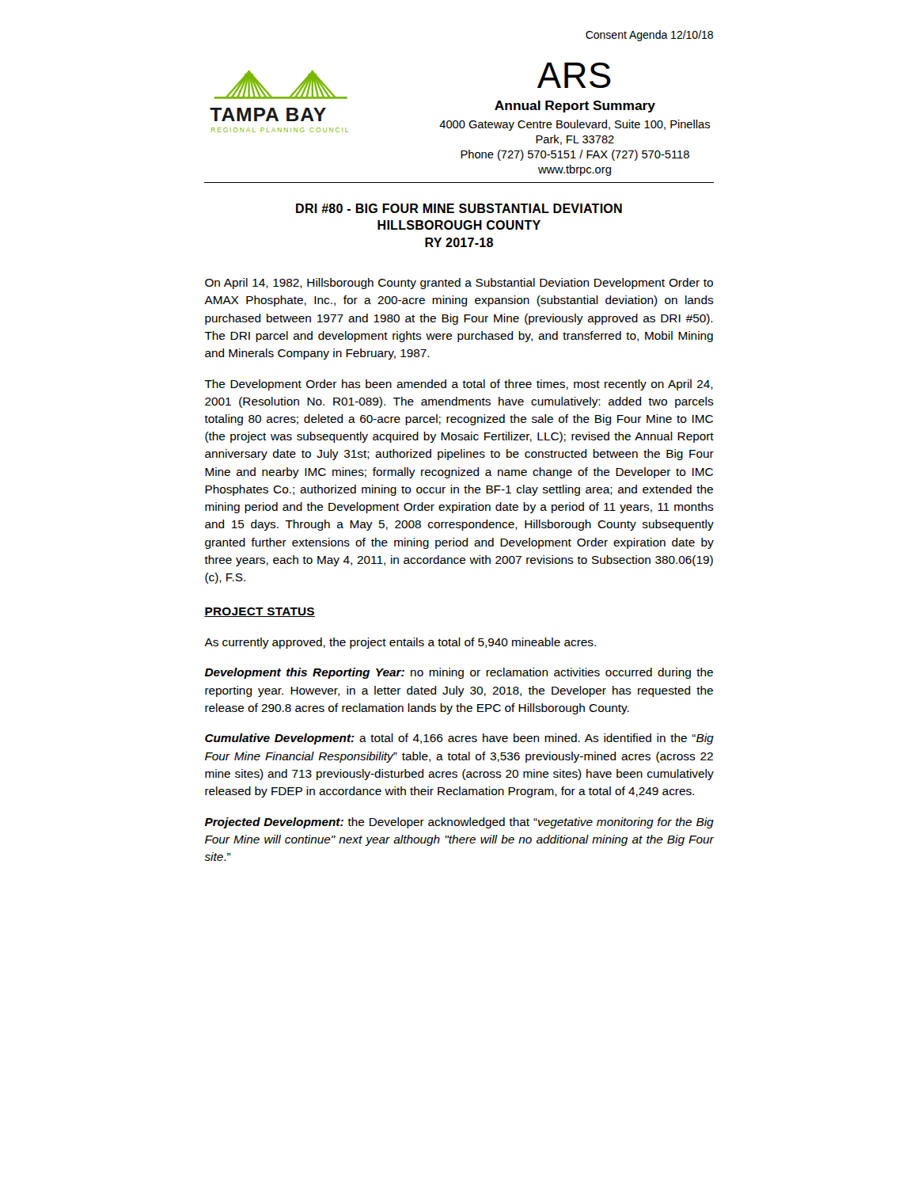Consent Agenda 12/10/18
Tampa Bay Regional Planning Council TAMPA BAY REGIONAL PLANNING COUNCIL
ARS
Annual Report Summary
4000 Gateway Centre Boulevard, Suite 100, Pinellas Park, FL 33782
Phone (727) 570-5151 / FAX (727) 570-5118
www.tbrpc.org
DRI #80 - BIG FOUR MINE SUBSTANTIAL DEVIATION HILLSBOROUGH COUNTY RY 2017-18
On April 14, 1982, Hillsborough County granted a Substantial Deviation Development Order to AMAX Phosphate, Inc., for a 200-acre mining expansion (substantial deviation) on lands purchased between 1977 and 1980 at the Big Four Mine (previously approved as DRI #50). The DRI parcel and development rights were purchased by, and transferred to, Mobil Mining and Minerals Company in February, 1987.
The Development Order has been amended a total of three times, most recently on April 24, 2001 (Resolution No. R01-089). The amendments have cumulatively: added two parcels totaling 80 acres; deleted a 60-acre parcel; recognized the sale of the Big Four Mine to IMC (the project was subsequently acquired by Mosaic Fertilizer, LLC); revised the Annual Report anniversary date to July 31st; authorized pipelines to be constructed between the Big Four Mine and nearby IMC mines; formally recognized a name change of the Developer to IMC Phosphates Co.; authorized mining to occur in the BF-1 clay settling area; and extended the mining period and the Development Order expiration date by a period of 11 years, 11 months and 15 days. Through a May 5, 2008 correspondence, Hillsborough County subsequently granted further extensions of the mining period and Development Order expiration date by three years, each to May 4, 2011, in accordance with 2007 revisions to Subsection 380.06(19)(c), F.S.
PROJECT STATUS
As currently approved, the project entails a total of 5,940 mineable acres.
Development this Reporting Year: no mining or reclamation activities occurred during the reporting year. However, in a letter dated July 30, 2018, the Developer has requested the release of 290.8 acres of reclamation lands by the EPC of Hillsborough County.
Cumulative Development: a total of 4,166 acres have been mined. As identified in the “Big Four Mine Financial Responsibility” table, a total of 3,536 previously-mined acres (across 22 mine sites) and 713 previously-disturbed acres (across 20 mine sites) have been cumulatively released by FDEP in accordance with their Reclamation Program, for a total of 4,249 acres.
Projected Development: the Developer acknowledged that “vegetative monitoring for the Big Four Mine will continue" next year although "there will be no additional mining at the Big Four site.”